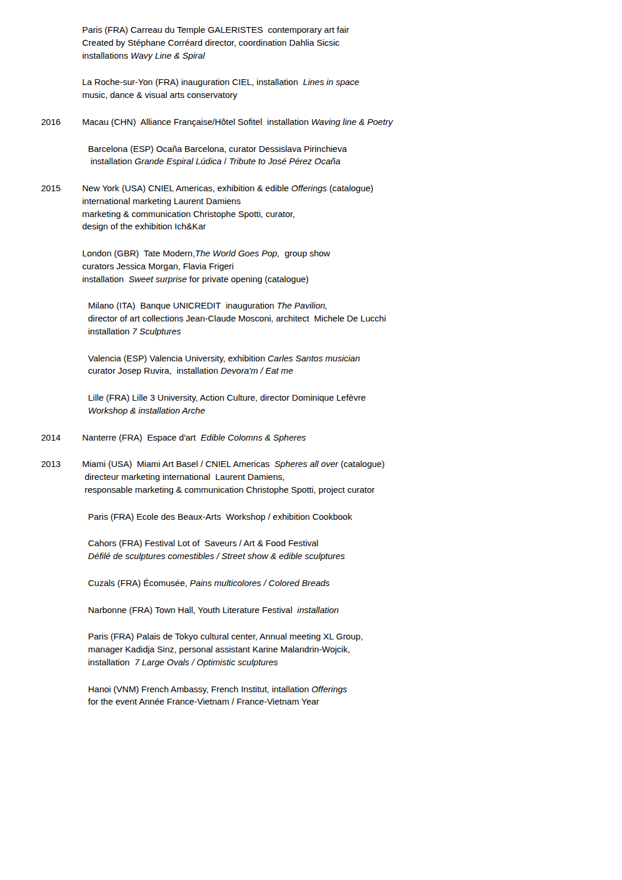Paris (FRA) Carreau du Temple GALERISTES contemporary art fair
Created by Stéphane Corréard director, coordination Dahlia Sicsic
installations Wavy Line & Spiral
La Roche-sur-Yon (FRA) inauguration CIEL, installation Lines in space
music, dance & visual arts conservatory
2016
Macau (CHN) Alliance Française/Hôtel Sofitel installation Waving line & Poetry
Barcelona (ESP) Ocaña Barcelona, curator Dessislava Pirinchieva
installation Grande Espiral Lúdica / Tribute to José Pérez Ocaña
2015
New York (USA) CNIEL Americas, exhibition & edible Offerings (catalogue)
international marketing Laurent Damiens
marketing & communication Christophe Spotti, curator,
design of the exhibition Ich&Kar
London (GBR) Tate Modern,The World Goes Pop, group show
curators Jessica Morgan, Flavia Frigeri
installation Sweet surprise for private opening (catalogue)
Milano (ITA) Banque UNICREDIT inauguration The Pavilion,
director of art collections Jean-Claude Mosconi, architect Michele De Lucchi
installation 7 Sculptures
Valencia (ESP) Valencia University, exhibition Carles Santos musician
curator Josep Ruvira, installation Devora'm / Eat me
Lille (FRA) Lille 3 University, Action Culture, director Dominique Lefèvre
Workshop & installation Arche
2014
Nanterre (FRA) Espace d'art Edible Colomns & Spheres
2013
Miami (USA) Miami Art Basel / CNIEL Americas Spheres all over (catalogue)
directeur marketing international Laurent Damiens,
responsable marketing & communication Christophe Spotti, project curator
Paris (FRA) Ecole des Beaux-Arts Workshop / exhibition Cookbook
Cahors (FRA) Festival Lot of Saveurs / Art & Food Festival
Défilé de sculptures comestibles / Street show & edible sculptures
Cuzals (FRA) Écomusée, Pains multicolores / Colored Breads
Narbonne (FRA) Town Hall, Youth Literature Festival installation
Paris (FRA) Palais de Tokyo cultural center, Annual meeting XL Group,
manager Kadidja Sinz, personal assistant Karine Malandrin-Wojcik,
installation 7 Large Ovals / Optimistic sculptures
Hanoi (VNM) French Ambassy, French Institut, intallation Offerings
for the event Année France-Vietnam / France-Vietnam Year